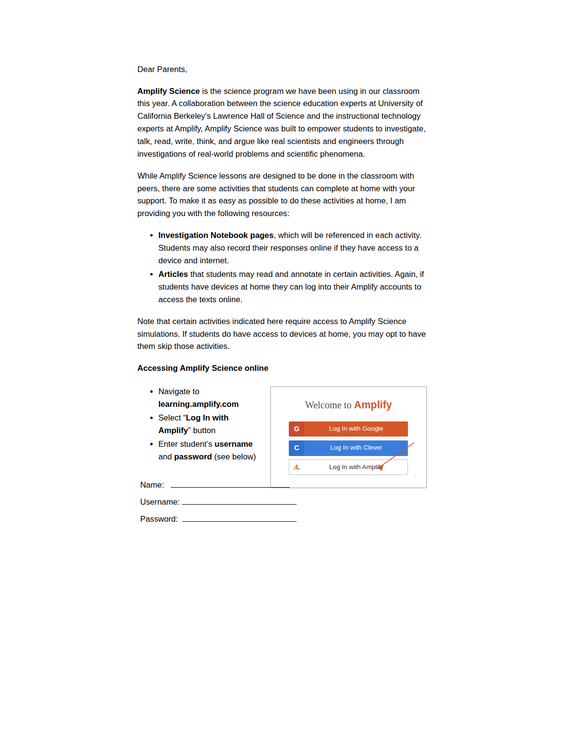Dear Parents,
Amplify Science is the science program we have been using in our classroom this year. A collaboration between the science education experts at University of California Berkeley's Lawrence Hall of Science and the instructional technology experts at Amplify, Amplify Science was built to empower students to investigate, talk, read, write, think, and argue like real scientists and engineers through investigations of real-world problems and scientific phenomena.
While Amplify Science lessons are designed to be done in the classroom with peers, there are some activities that students can complete at home with your support. To make it as easy as possible to do these activities at home, I am providing you with the following resources:
Investigation Notebook pages, which will be referenced in each activity. Students may also record their responses online if they have access to a device and internet.
Articles that students may read and annotate in certain activities. Again, if students have devices at home they can log into their Amplify accounts to access the texts online.
Note that certain activities indicated here require access to Amplify Science simulations. If students do have access to devices at home, you may opt to have them skip those activities.
Accessing Amplify Science online
Navigate to learning.amplify.com
Select “Log In with Amplify” button
Enter student’s username and password (see below)
Name:
Username:
Password:
Welcome to Amplify
G
Log In with Google
C
Log In with Clever
A.
Log In with Amplify
.